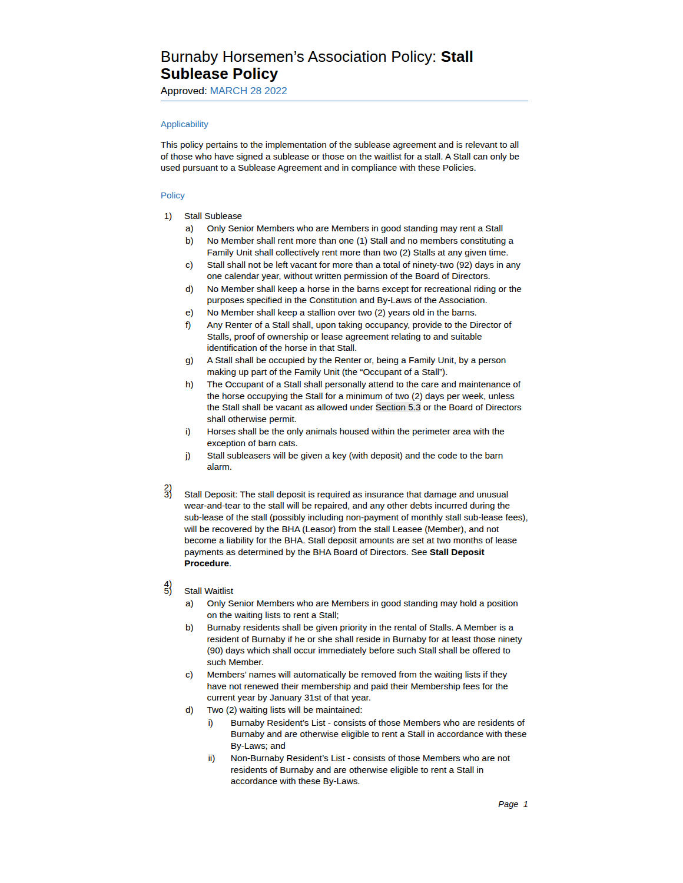Burnaby Horsemen’s Association Policy: Stall Sublease Policy
Approved: MARCH 28 2022
Applicability
This policy pertains to the implementation of the sublease agreement and is relevant to all of those who have signed a sublease or those on the waitlist for a stall. A Stall can only be used pursuant to a Sublease Agreement and in compliance with these Policies.
Policy
Stall Sublease
Only Senior Members who are Members in good standing may rent a Stall
No Member shall rent more than one (1) Stall and no members constituting a Family Unit shall collectively rent more than two (2) Stalls at any given time.
Stall shall not be left vacant for more than a total of ninety-two (92) days in any one calendar year, without written permission of the Board of Directors.
No Member shall keep a horse in the barns except for recreational riding or the purposes specified in the Constitution and By-Laws of the Association.
No Member shall keep a stallion over two (2) years old in the barns.
Any Renter of a Stall shall, upon taking occupancy, provide to the Director of Stalls, proof of ownership or lease agreement relating to and suitable identification of the horse in that Stall.
A Stall shall be occupied by the Renter or, being a Family Unit, by a person making up part of the Family Unit (the “Occupant of a Stall”).
The Occupant of a Stall shall personally attend to the care and maintenance of the horse occupying the Stall for a minimum of two (2) days per week, unless the Stall shall be vacant as allowed under Section 5.3 or the Board of Directors shall otherwise permit.
Horses shall be the only animals housed within the perimeter area with the exception of barn cats.
Stall subleasers will be given a key (with deposit) and the code to the barn alarm.
Stall Deposit: The stall deposit is required as insurance that damage and unusual wear-and-tear to the stall will be repaired, and any other debts incurred during the sub-lease of the stall (possibly including non-payment of monthly stall sub-lease fees), will be recovered by the BHA (Leasor) from the stall Leasee (Member), and not become a liability for the BHA. Stall deposit amounts are set at two months of lease payments as determined by the BHA Board of Directors. See Stall Deposit Procedure.
Stall Waitlist
Only Senior Members who are Members in good standing may hold a position on the waiting lists to rent a Stall;
Burnaby residents shall be given priority in the rental of Stalls. A Member is a resident of Burnaby if he or she shall reside in Burnaby for at least those ninety (90) days which shall occur immediately before such Stall shall be offered to such Member.
Members’ names will automatically be removed from the waiting lists if they have not renewed their membership and paid their Membership fees for the current year by January 31st of that year.
Two (2) waiting lists will be maintained:
Burnaby Resident’s List - consists of those Members who are residents of Burnaby and are otherwise eligible to rent a Stall in accordance with these By-Laws; and
Non-Burnaby Resident’s List - consists of those Members who are not residents of Burnaby and are otherwise eligible to rent a Stall in accordance with these By-Laws.
Page 1